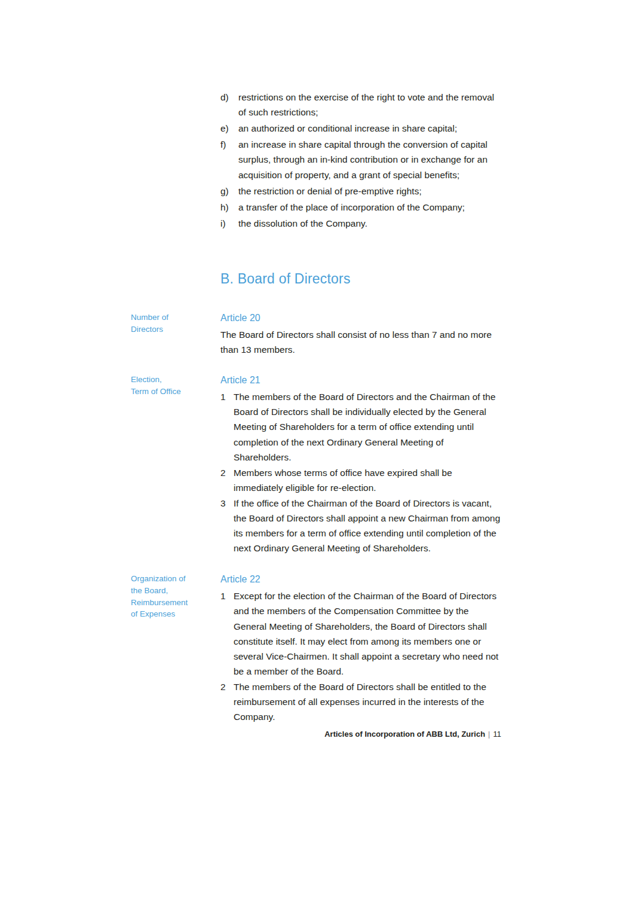d) restrictions on the exercise of the right to vote and the removal of such restrictions;
e) an authorized or conditional increase in share capital;
f) an increase in share capital through the conversion of capital surplus, through an in-kind contribution or in exchange for an acquisition of property, and a grant of special benefits;
g) the restriction or denial of pre-emptive rights;
h) a transfer of the place of incorporation of the Company;
i) the dissolution of the Company.
B. Board of Directors
Number of
Directors
Article 20
The Board of Directors shall consist of no less than 7 and no more than 13 members.
Election,
Term of Office
Article 21
1 The members of the Board of Directors and the Chairman of the Board of Directors shall be individually elected by the General Meeting of Shareholders for a term of office extending until completion of the next Ordinary General Meeting of Shareholders.
2 Members whose terms of office have expired shall be immediately eligible for re-election.
3 If the office of the Chairman of the Board of Directors is vacant, the Board of Directors shall appoint a new Chairman from among its members for a term of office extending until completion of the next Ordinary General Meeting of Shareholders.
Organization of
the Board,
Reimbursement
of Expenses
Article 22
1 Except for the election of the Chairman of the Board of Directors and the members of the Compensation Committee by the General Meeting of Shareholders, the Board of Directors shall constitute itself. It may elect from among its members one or several Vice-Chairmen. It shall appoint a secretary who need not be a member of the Board.
2 The members of the Board of Directors shall be entitled to the reimbursement of all expenses incurred in the interests of the Company.
Articles of Incorporation of ABB Ltd, Zurich|11